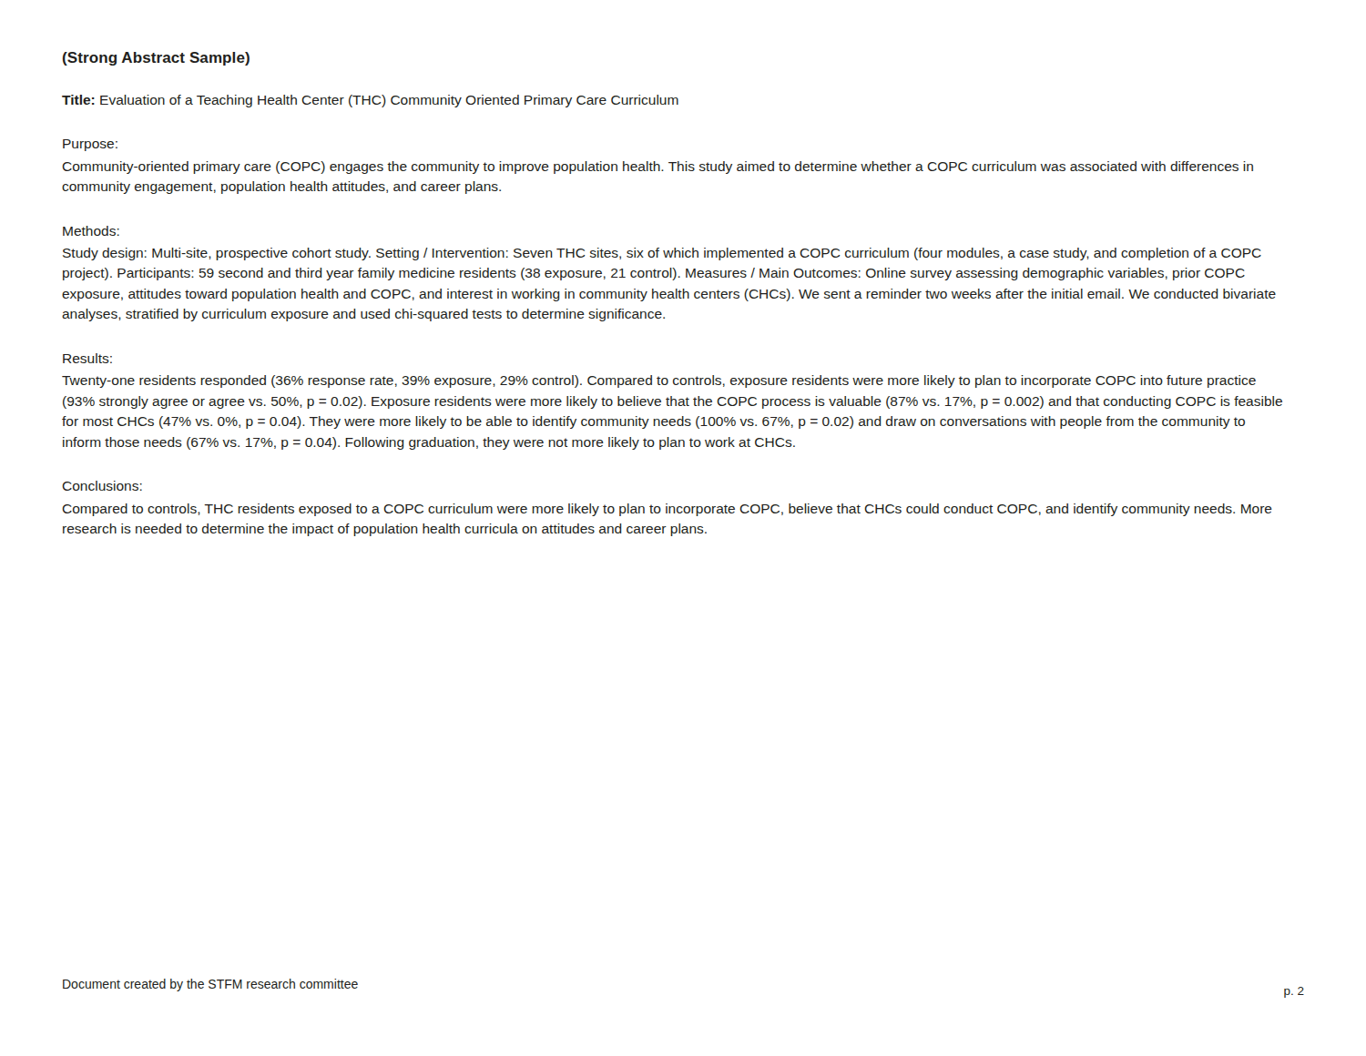(Strong Abstract Sample)
Title: Evaluation of a Teaching Health Center (THC) Community Oriented Primary Care Curriculum
Purpose:
Community-oriented primary care (COPC) engages the community to improve population health. This study aimed to determine whether a COPC curriculum was associated with differences in community engagement, population health attitudes, and career plans.
Methods:
Study design: Multi-site, prospective cohort study. Setting / Intervention: Seven THC sites, six of which implemented a COPC curriculum (four modules, a case study, and completion of a COPC project). Participants: 59 second and third year family medicine residents (38 exposure, 21 control). Measures / Main Outcomes: Online survey assessing demographic variables, prior COPC exposure, attitudes toward population health and COPC, and interest in working in community health centers (CHCs). We sent a reminder two weeks after the initial email. We conducted bivariate analyses, stratified by curriculum exposure and used chi-squared tests to determine significance.
Results:
Twenty-one residents responded (36% response rate, 39% exposure, 29% control). Compared to controls, exposure residents were more likely to plan to incorporate COPC into future practice (93% strongly agree or agree vs. 50%, p = 0.02). Exposure residents were more likely to believe that the COPC process is valuable (87% vs. 17%, p = 0.002) and that conducting COPC is feasible for most CHCs (47% vs. 0%, p = 0.04). They were more likely to be able to identify community needs (100% vs. 67%, p = 0.02) and draw on conversations with people from the community to inform those needs (67% vs. 17%, p = 0.04). Following graduation, they were not more likely to plan to work at CHCs.
Conclusions:
Compared to controls, THC residents exposed to a COPC curriculum were more likely to plan to incorporate COPC, believe that CHCs could conduct COPC, and identify community needs. More research is needed to determine the impact of population health curricula on attitudes and career plans.
Document created by the STFM research committee
p. 2